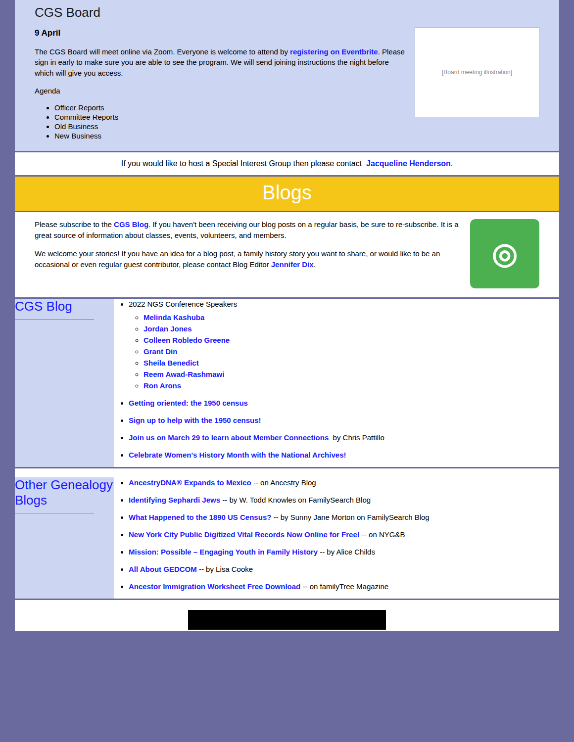CGS Board
[Board meeting illustration]
9 April
The CGS Board will meet online via Zoom. Everyone is welcome to attend by registering on Eventbrite. Please sign in early to make sure you are able to see the program. We will send joining instructions the night before which will give you access.
Agenda
Officer Reports
Committee Reports
Old Business
New Business
If you would like to host a Special Interest Group then please contact Jacqueline Henderson.
Blogs
◎
Please subscribe to the CGS Blog. If you haven't been receiving our blog posts on a regular basis, be sure to re-subscribe. It is a great source of information about classes, events, volunteers, and members.
We welcome your stories! If you have an idea for a blog post, a family history story you want to share, or would like to be an occasional or even regular guest contributor, please contact Blog Editor Jennifer Dix.
| CGS Blog | 2022 NGS Conference Speakers Melinda Kashuba Jordan Jones Colleen Robledo Greene Grant Din Sheila Benedict Reem Awad-Rashmawi Ron Arons Getting oriented: the 1950 census Sign up to help with the 1950 census! Join us on March 29 to learn about Member Connections by Chris Pattillo Celebrate Women's History Month with the National Archives! |
| Other Genealogy Blogs | AncestryDNA® Expands to Mexico -- on Ancestry Blog Identifying Sephardi Jews -- by W. Todd Knowles on FamilySearch Blog What Happened to the 1890 US Census? -- by Sunny Jane Morton on FamilySearch Blog New York City Public Digitized Vital Records Now Online for Free! -- on NYG&B Mission: Possible – Engaging Youth in Family History -- by Alice Childs All About GEDCOM -- by Lisa Cooke Ancestor Immigration Worksheet Free Download -- on familyTree Magazine |